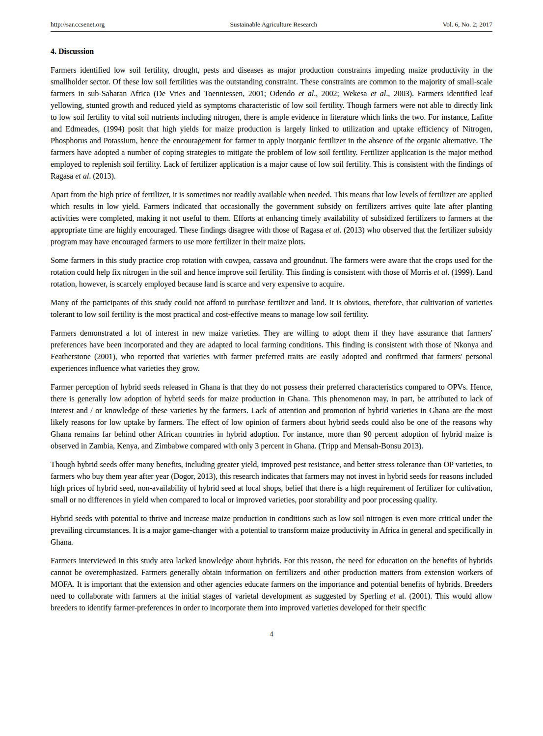http://sar.ccsenet.org Sustainable Agriculture Research Vol. 6, No. 2; 2017
4. Discussion
Farmers identified low soil fertility, drought, pests and diseases as major production constraints impeding maize productivity in the smallholder sector. Of these low soil fertilities was the outstanding constraint. These constraints are common to the majority of small-scale farmers in sub-Saharan Africa (De Vries and Toenniessen, 2001; Odendo et al., 2002; Wekesa et al., 2003). Farmers identified leaf yellowing, stunted growth and reduced yield as symptoms characteristic of low soil fertility. Though farmers were not able to directly link to low soil fertility to vital soil nutrients including nitrogen, there is ample evidence in literature which links the two. For instance, Lafitte and Edmeades, (1994) posit that high yields for maize production is largely linked to utilization and uptake efficiency of Nitrogen, Phosphorus and Potassium, hence the encouragement for farmer to apply inorganic fertilizer in the absence of the organic alternative. The farmers have adopted a number of coping strategies to mitigate the problem of low soil fertility. Fertilizer application is the major method employed to replenish soil fertility. Lack of fertilizer application is a major cause of low soil fertility. This is consistent with the findings of Ragasa et al. (2013).
Apart from the high price of fertilizer, it is sometimes not readily available when needed. This means that low levels of fertilizer are applied which results in low yield. Farmers indicated that occasionally the government subsidy on fertilizers arrives quite late after planting activities were completed, making it not useful to them. Efforts at enhancing timely availability of subsidized fertilizers to farmers at the appropriate time are highly encouraged. These findings disagree with those of Ragasa et al. (2013) who observed that the fertilizer subsidy program may have encouraged farmers to use more fertilizer in their maize plots.
Some farmers in this study practice crop rotation with cowpea, cassava and groundnut. The farmers were aware that the crops used for the rotation could help fix nitrogen in the soil and hence improve soil fertility. This finding is consistent with those of Morris et al. (1999). Land rotation, however, is scarcely employed because land is scarce and very expensive to acquire.
Many of the participants of this study could not afford to purchase fertilizer and land. It is obvious, therefore, that cultivation of varieties tolerant to low soil fertility is the most practical and cost-effective means to manage low soil fertility.
Farmers demonstrated a lot of interest in new maize varieties. They are willing to adopt them if they have assurance that farmers' preferences have been incorporated and they are adapted to local farming conditions. This finding is consistent with those of Nkonya and Featherstone (2001), who reported that varieties with farmer preferred traits are easily adopted and confirmed that farmers' personal experiences influence what varieties they grow.
Farmer perception of hybrid seeds released in Ghana is that they do not possess their preferred characteristics compared to OPVs. Hence, there is generally low adoption of hybrid seeds for maize production in Ghana. This phenomenon may, in part, be attributed to lack of interest and / or knowledge of these varieties by the farmers. Lack of attention and promotion of hybrid varieties in Ghana are the most likely reasons for low uptake by farmers. The effect of low opinion of farmers about hybrid seeds could also be one of the reasons why Ghana remains far behind other African countries in hybrid adoption. For instance, more than 90 percent adoption of hybrid maize is observed in Zambia, Kenya, and Zimbabwe compared with only 3 percent in Ghana. (Tripp and Mensah-Bonsu 2013).
Though hybrid seeds offer many benefits, including greater yield, improved pest resistance, and better stress tolerance than OP varieties, to farmers who buy them year after year (Dogor, 2013), this research indicates that farmers may not invest in hybrid seeds for reasons included high prices of hybrid seed, non-availability of hybrid seed at local shops, belief that there is a high requirement of fertilizer for cultivation, small or no differences in yield when compared to local or improved varieties, poor storability and poor processing quality.
Hybrid seeds with potential to thrive and increase maize production in conditions such as low soil nitrogen is even more critical under the prevailing circumstances. It is a major game-changer with a potential to transform maize productivity in Africa in general and specifically in Ghana.
Farmers interviewed in this study area lacked knowledge about hybrids. For this reason, the need for education on the benefits of hybrids cannot be overemphasized. Farmers generally obtain information on fertilizers and other production matters from extension workers of MOFA. It is important that the extension and other agencies educate farmers on the importance and potential benefits of hybrids. Breeders need to collaborate with farmers at the initial stages of varietal development as suggested by Sperling et al. (2001). This would allow breeders to identify farmer-preferences in order to incorporate them into improved varieties developed for their specific
4